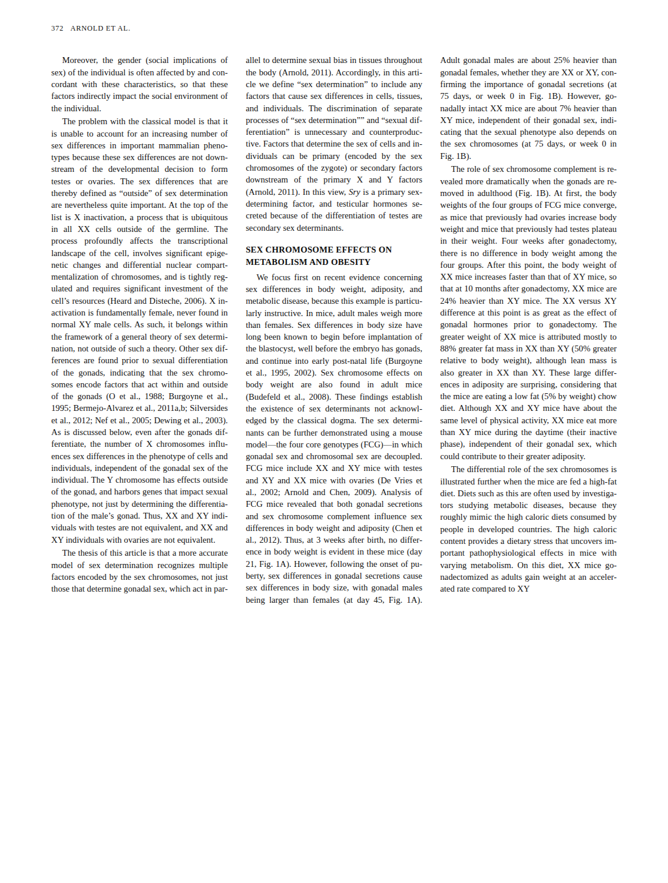372 Arnold et al.
Moreover, the gender (social implications of sex) of the individual is often affected by and concordant with these characteristics, so that these factors indirectly impact the social environment of the individual.
The problem with the classical model is that it is unable to account for an increasing number of sex differences in important mammalian phenotypes because these sex differences are not downstream of the developmental decision to form testes or ovaries. The sex differences that are thereby defined as “outside” of sex determination are nevertheless quite important. At the top of the list is X inactivation, a process that is ubiquitous in all XX cells outside of the germline. The process profoundly affects the transcriptional landscape of the cell, involves significant epigenetic changes and differential nuclear compartmentalization of chromosomes, and is tightly regulated and requires significant investment of the cell’s resources (Heard and Disteche, 2006). X inactivation is fundamentally female, never found in normal XY male cells. As such, it belongs within the framework of a general theory of sex determination, not outside of such a theory. Other sex differences are found prior to sexual differentiation of the gonads, indicating that the sex chromosomes encode factors that act within and outside of the gonads (O et al., 1988; Burgoyne et al., 1995; Bermejo-Alvarez et al., 2011a,b; Silversides et al., 2012; Nef et al., 2005; Dewing et al., 2003). As is discussed below, even after the gonads differentiate, the number of X chromosomes influences sex differences in the phenotype of cells and individuals, independent of the gonadal sex of the individual. The Y chromosome has effects outside of the gonad, and harbors genes that impact sexual phenotype, not just by determining the differentiation of the male’s gonad. Thus, XX and XY individuals with testes are not equivalent, and XX and XY individuals with ovaries are not equivalent.
The thesis of this article is that a more accurate model of sex determination recognizes multiple factors encoded by the sex chromosomes, not just those that determine gonadal sex, which act in parallel to determine sexual bias in tissues throughout the body (Arnold, 2011). Accordingly, in this article we define “sex determination” to include any factors that cause sex differences in cells, tissues, and individuals. The discrimination of separate processes of “sex determination”” and “sexual differentiation” is unnecessary and counterproductive. Factors that determine the sex of cells and individuals can be primary (encoded by the sex chromosomes of the zygote) or secondary factors downstream of the primary X and Y factors (Arnold, 2011). In this view, Sry is a primary sex-determining factor, and testicular hormones secreted because of the differentiation of testes are secondary sex determinants.
Sex Chromosome Effects on Metabolism and Obesity
We focus first on recent evidence concerning sex differences in body weight, adiposity, and metabolic disease, because this example is particularly instructive. In mice, adult males weigh more than females. Sex differences in body size have long been known to begin before implantation of the blastocyst, well before the embryo has gonads, and continue into early post-natal life (Burgoyne et al., 1995, 2002). Sex chromosome effects on body weight are also found in adult mice (Budefeld et al., 2008). These findings establish the existence of sex determinants not acknowledged by the classical dogma. The sex determinants can be further demonstrated using a mouse model—the four core genotypes (FCG)—in which gonadal sex and chromosomal sex are decoupled. FCG mice include XX and XY mice with testes and XY and XX mice with ovaries (De Vries et al., 2002; Arnold and Chen, 2009). Analysis of FCG mice revealed that both gonadal secretions and sex chromosome complement influence sex differences in body weight and adiposity (Chen et al., 2012). Thus, at 3 weeks after birth, no difference in body weight is evident in these mice (day 21, Fig. 1A). However, following the onset of puberty, sex differences in gonadal secretions cause sex differences in body size, with gonadal males being larger than females (at day 45, Fig. 1A). Adult gonadal males are about 25% heavier than gonadal females, whether they are XX or XY, confirming the importance of gonadal secretions (at 75 days, or week 0 in Fig. 1B). However, gonadally intact XX mice are about 7% heavier than XY mice, independent of their gonadal sex, indicating that the sexual phenotype also depends on the sex chromosomes (at 75 days, or week 0 in Fig. 1B).
The role of sex chromosome complement is revealed more dramatically when the gonads are removed in adulthood (Fig. 1B). At first, the body weights of the four groups of FCG mice converge, as mice that previously had ovaries increase body weight and mice that previously had testes plateau in their weight. Four weeks after gonadectomy, there is no difference in body weight among the four groups. After this point, the body weight of XX mice increases faster than that of XY mice, so that at 10 months after gonadectomy, XX mice are 24% heavier than XY mice. The XX versus XY difference at this point is as great as the effect of gonadal hormones prior to gonadectomy. The greater weight of XX mice is attributed mostly to 88% greater fat mass in XX than XY (50% greater relative to body weight), although lean mass is also greater in XX than XY. These large differences in adiposity are surprising, considering that the mice are eating a low fat (5% by weight) chow diet. Although XX and XY mice have about the same level of physical activity, XX mice eat more than XY mice during the daytime (their inactive phase), independent of their gonadal sex, which could contribute to their greater adiposity.
The differential role of the sex chromosomes is illustrated further when the mice are fed a high-fat diet. Diets such as this are often used by investigators studying metabolic diseases, because they roughly mimic the high caloric diets consumed by people in developed countries. The high caloric content provides a dietary stress that uncovers important pathophysiological effects in mice with varying metabolism. On this diet, XX mice gonadectomized as adults gain weight at an accelerated rate compared to XY